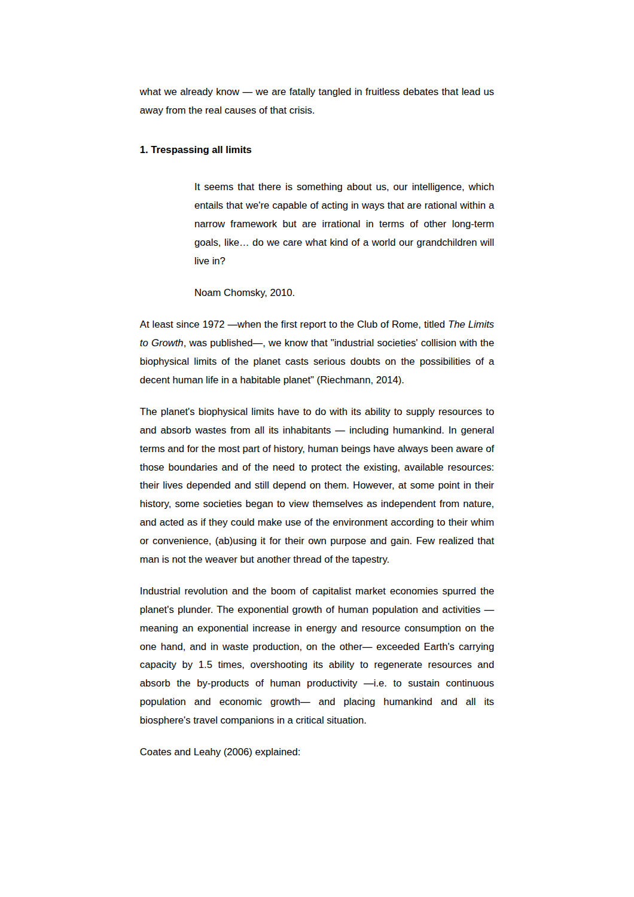what we already know — we are fatally tangled in fruitless debates that lead us away from the real causes of that crisis.
1. Trespassing all limits
It seems that there is something about us, our intelligence, which entails that we're capable of acting in ways that are rational within a narrow framework but are irrational in terms of other long-term goals, like… do we care what kind of a world our grandchildren will live in?
Noam Chomsky, 2010.
At least since 1972 —when the first report to the Club of Rome, titled The Limits to Growth, was published—, we know that "industrial societies' collision with the biophysical limits of the planet casts serious doubts on the possibilities of a decent human life in a habitable planet" (Riechmann, 2014).
The planet's biophysical limits have to do with its ability to supply resources to and absorb wastes from all its inhabitants — including humankind. In general terms and for the most part of history, human beings have always been aware of those boundaries and of the need to protect the existing, available resources: their lives depended and still depend on them. However, at some point in their history, some societies began to view themselves as independent from nature, and acted as if they could make use of the environment according to their whim or convenience, (ab)using it for their own purpose and gain. Few realized that man is not the weaver but another thread of the tapestry.
Industrial revolution and the boom of capitalist market economies spurred the planet's plunder. The exponential growth of human population and activities —meaning an exponential increase in energy and resource consumption on the one hand, and in waste production, on the other— exceeded Earth's carrying capacity by 1.5 times, overshooting its ability to regenerate resources and absorb the by-products of human productivity —i.e. to sustain continuous population and economic growth— and placing humankind and all its biosphere's travel companions in a critical situation.
Coates and Leahy (2006) explained: